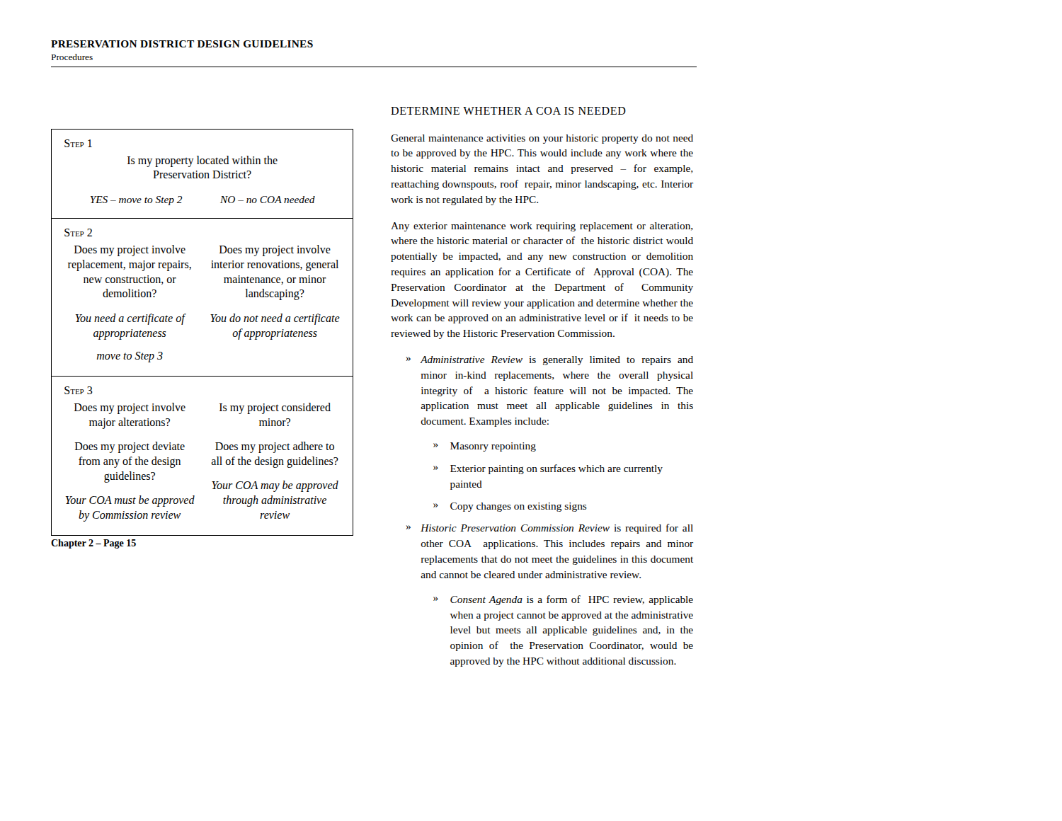Preservation District Design Guidelines
Procedures
Step 1
Is my property located within the
Preservation District?
YES – move to Step 2 NO – no COA needed
Step 2
Does my project involve replacement, major repairs, new construction, or demolition?
You need a certificate of appropriateness
move to Step 3
Does my project involve interior renovations, general maintenance, or minor landscaping?
You do not need a certificate of appropriateness
Step 3
Does my project involve major alterations?
Does my project deviate from any of the design guidelines?
Your COA must be approved by Commission review
Is my project considered minor?
Does my project adhere to all of the design guidelines?
Your COA may be approved through administrative review
Determine whether a COA is needed
General maintenance activities on your historic property do not need to be approved by the HPC. This would include any work where the historic material remains intact and preserved – for example, reattaching downspouts, roof repair, minor landscaping, etc. Interior work is not regulated by the HPC.
Any exterior maintenance work requiring replacement or alteration, where the historic material or character of the historic district would potentially be impacted, and any new construction or demolition requires an application for a Certificate of Approval (COA). The Preservation Coordinator at the Department of Community Development will review your application and determine whether the work can be approved on an administrative level or if it needs to be reviewed by the Historic Preservation Commission.
» Administrative Review is generally limited to repairs and minor in-kind replacements, where the overall physical integrity of a historic feature will not be impacted. The application must meet all applicable guidelines in this document. Examples include:
» Masonry repointing
» Exterior painting on surfaces which are currently painted
» Copy changes on existing signs
» Historic Preservation Commission Review is required for all other COA applications. This includes repairs and minor replacements that do not meet the guidelines in this document and cannot be cleared under administrative review.
» Consent Agenda is a form of HPC review, applicable when a project cannot be approved at the administrative level but meets all applicable guidelines and, in the opinion of the Preservation Coordinator, would be approved by the HPC without additional discussion.
Chapter 2 – Page 15